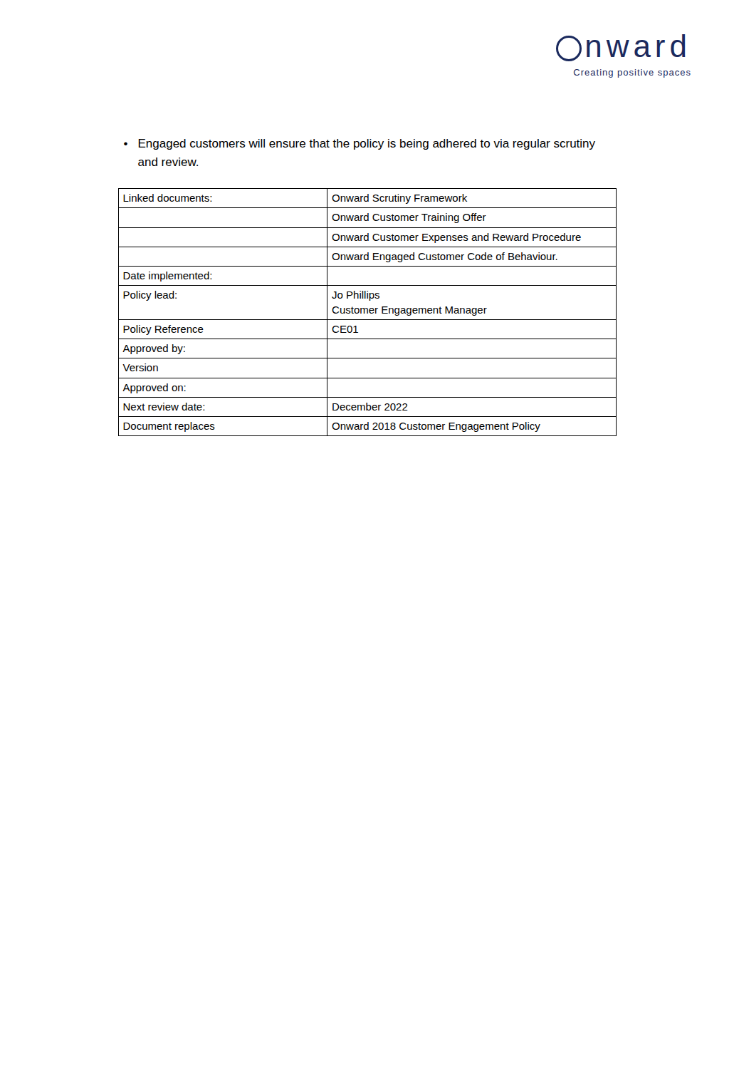nward
Creating positive spaces
Engaged customers will ensure that the policy is being adhered to via regular scrutiny and review.
| Linked documents: | Onward Scrutiny Framework |
| | Onward Customer Training Offer |
| | Onward Customer Expenses and Reward Procedure |
| | Onward Engaged Customer Code of Behaviour. |
| Date implemented: | |
| Policy lead: | Jo Phillips Customer Engagement Manager |
| Policy Reference | CE01 |
| Approved by: | |
| Version | |
| Approved on: | |
| Next review date: | December 2022 |
| Document replaces | Onward 2018 Customer Engagement Policy |